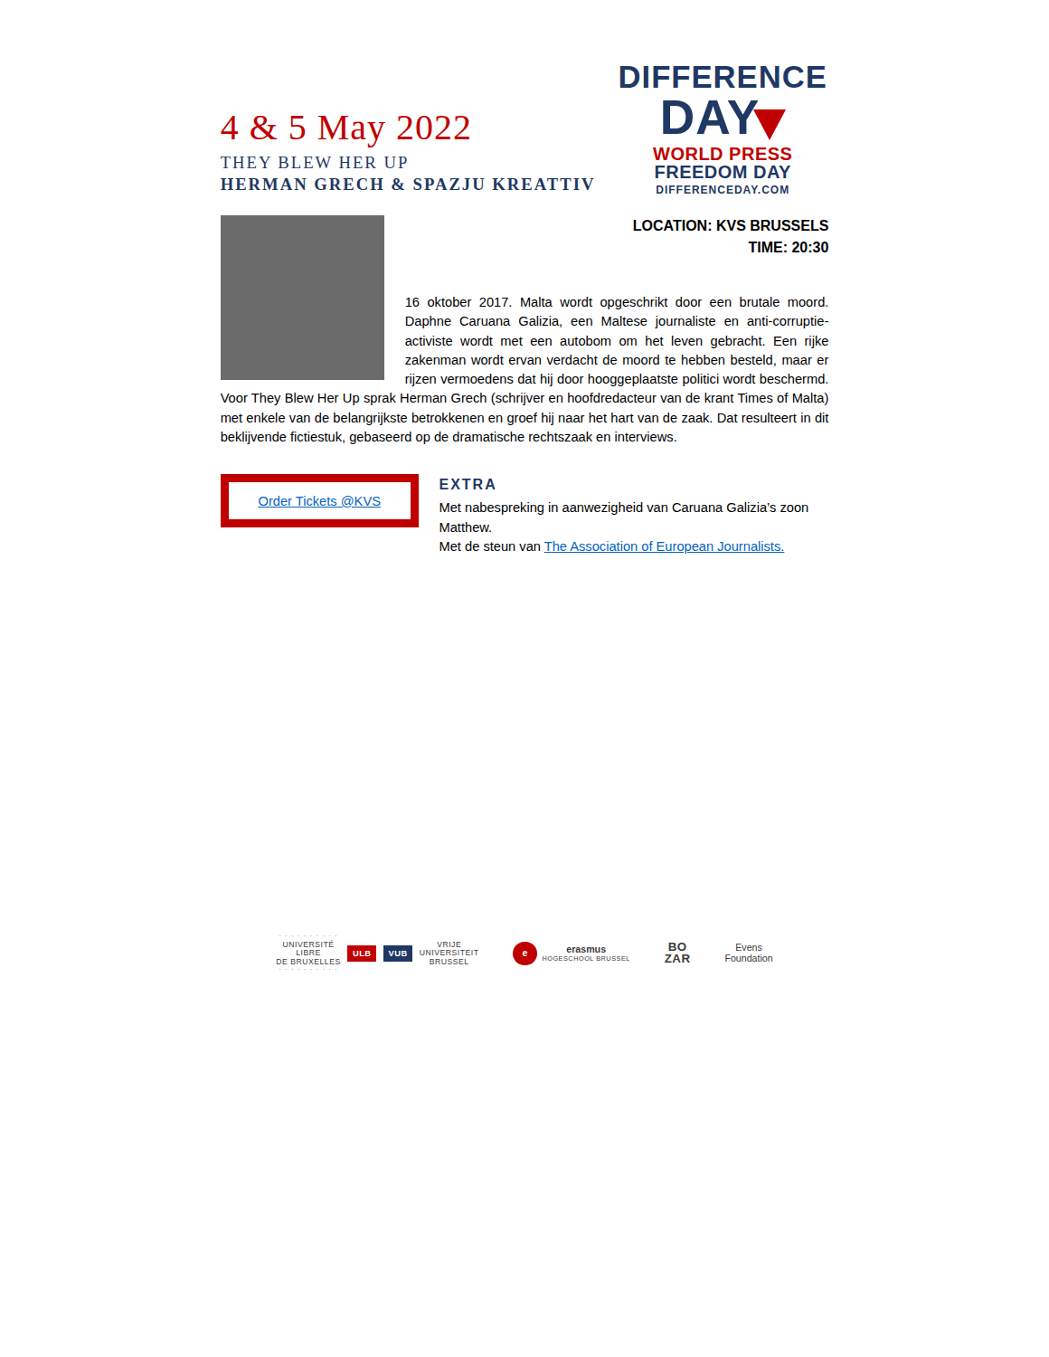4 & 5 May 2022
THEY BLEW HER UP
HERMAN GRECH & SPAZJU KREATTIV
DIFFERENCE
DAY
WORLD PRESS
FREEDOM DAY
DIFFERENCEDAY.COM
LOCATION: KVS BRUSSELS
TIME: 20:30
16 oktober 2017. Malta wordt opgeschrikt door een brutale moord. Daphne Caruana Galizia, een Maltese journaliste en anti-corruptie-activiste wordt met een autobom om het leven gebracht. Een rijke zakenman wordt ervan verdacht de moord te hebben besteld, maar er rijzen vermoedens dat hij door hooggeplaatste politici wordt beschermd. Voor They Blew Her Up sprak Herman Grech (schrijver en hoofdredacteur van de krant Times of Malta) met enkele van de belangrijkste betrokkenen en groef hij naar het hart van de zaak. Dat resulteert in dit beklijvende fictiestuk, gebaseerd op de dramatische rechtszaak en interviews.
Order Tickets @KVS
EXTRA
Met nabespreking in aanwezigheid van Caruana Galizia’s zoon Matthew.
Met de steun van The Association of European Journalists.
· · · · · · · · · ·
UNIVERSITÉ
LIBRE
DE BRUXELLES
· · · · · · · · · ·
ULB
VUB
VRIJE
UNIVERSITEIT
BRUSSEL
e
erasmus
HOGESCHOOL BRUSSEL
BO
ZAR
Evens
Foundation